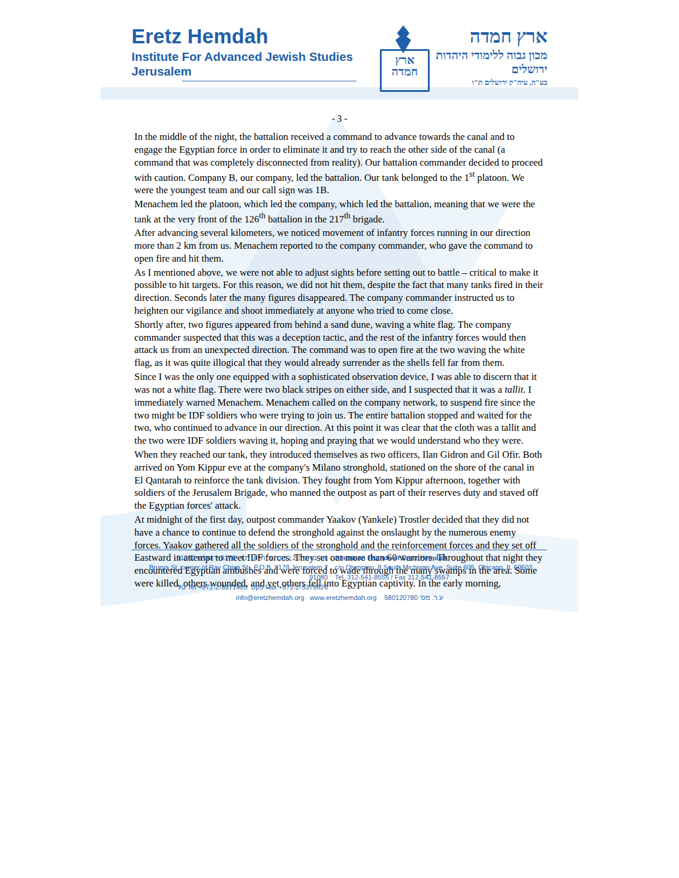Eretz Hemdah
Institute For Advanced Jewish Studies
Jerusalem
ארץ חמדה
מכון גבוה ללימודי היהדות
ירושלים
בע"ה, עיה"ק ירושלים ת"ו
ארץ חמדה
- 3 -
In the middle of the night, the battalion received a command to advance towards the canal and to engage the Egyptian force in order to eliminate it and try to reach the other side of the canal (a command that was completely disconnected from reality). Our battalion commander decided to proceed with caution. Company B, our company, led the battalion. Our tank belonged to the 1st platoon. We were the youngest team and our call sign was 1B.
Menachem led the platoon, which led the company, which led the battalion, meaning that we were the tank at the very front of the 126th battalion in the 217th brigade.
After advancing several kilometers, we noticed movement of infantry forces running in our direction more than 2 km from us. Menachem reported to the company commander, who gave the command to open fire and hit them.
As I mentioned above, we were not able to adjust sights before setting out to battle – critical to make it possible to hit targets. For this reason, we did not hit them, despite the fact that many tanks fired in their direction. Seconds later the many figures disappeared. The company commander instructed us to heighten our vigilance and shoot immediately at anyone who tried to come close.
Shortly after, two figures appeared from behind a sand dune, waving a white flag. The company commander suspected that this was a deception tactic, and the rest of the infantry forces would then attack us from an unexpected direction. The command was to open fire at the two waving the white flag, as it was quite illogical that they would already surrender as the shells fell far from them.
Since I was the only one equipped with a sophisticated observation device, I was able to discern that it was not a white flag. There were two black stripes on either side, and I suspected that it was a tallit. I immediately warned Menachem. Menachem called on the company network, to suspend fire since the two might be IDF soldiers who were trying to join us. The entire battalion stopped and waited for the two, who continued to advance in our direction. At this point it was clear that the cloth was a tallit and the two were IDF soldiers waving it, hoping and praying that we would understand who they were.
When they reached our tank, they introduced themselves as two officers, Ilan Gidron and Gil Ofir. Both arrived on Yom Kippur eve at the company's Milano stronghold, stationed on the shore of the canal in El Qantarah to reinforce the tank division. They fought from Yom Kippur afternoon, together with soldiers of the Jerusalem Brigade, who manned the outpost as part of their reserves duty and staved off the Egyptian forces' attack.
At midnight of the first day, outpost commander Yaakov (Yankele) Trostler decided that they did not have a chance to continue to defend the stronghold against the onslaught by the numerous enemy forces. Yaakov gathered all the soldiers of the stronghold and the reinforcement forces and they set off Eastward in attempt to meet IDF forces. They set out more than 60 warriors. Throughout that night they encountered Egyptian ambushes and were forced to wade through the many swamps in the area. Some were killed, others wounded, and yet others fell into Egyptian captivity. In the early morning,
רח' ברוריה 2 / פינת ר' חייא, ת.ד. 8178 ירושלים 91080
2 Brurya St. corner of Rav Chiya St., P.O.B. 8178 Jerusalem 91080
Fax +972-2-5379626 פקס Tel +972-2-5371485 טל
American Friends of Eretz Hemdah
c/o Olympian, 8 South Michigan Ave. Suite 605, Chicago, IL 60603
Tel. 312-541-8555 / Fax 312-541-8557
info@eretzhemdah.org www.eretzhemdah.org ע.ר. מס' 580120780